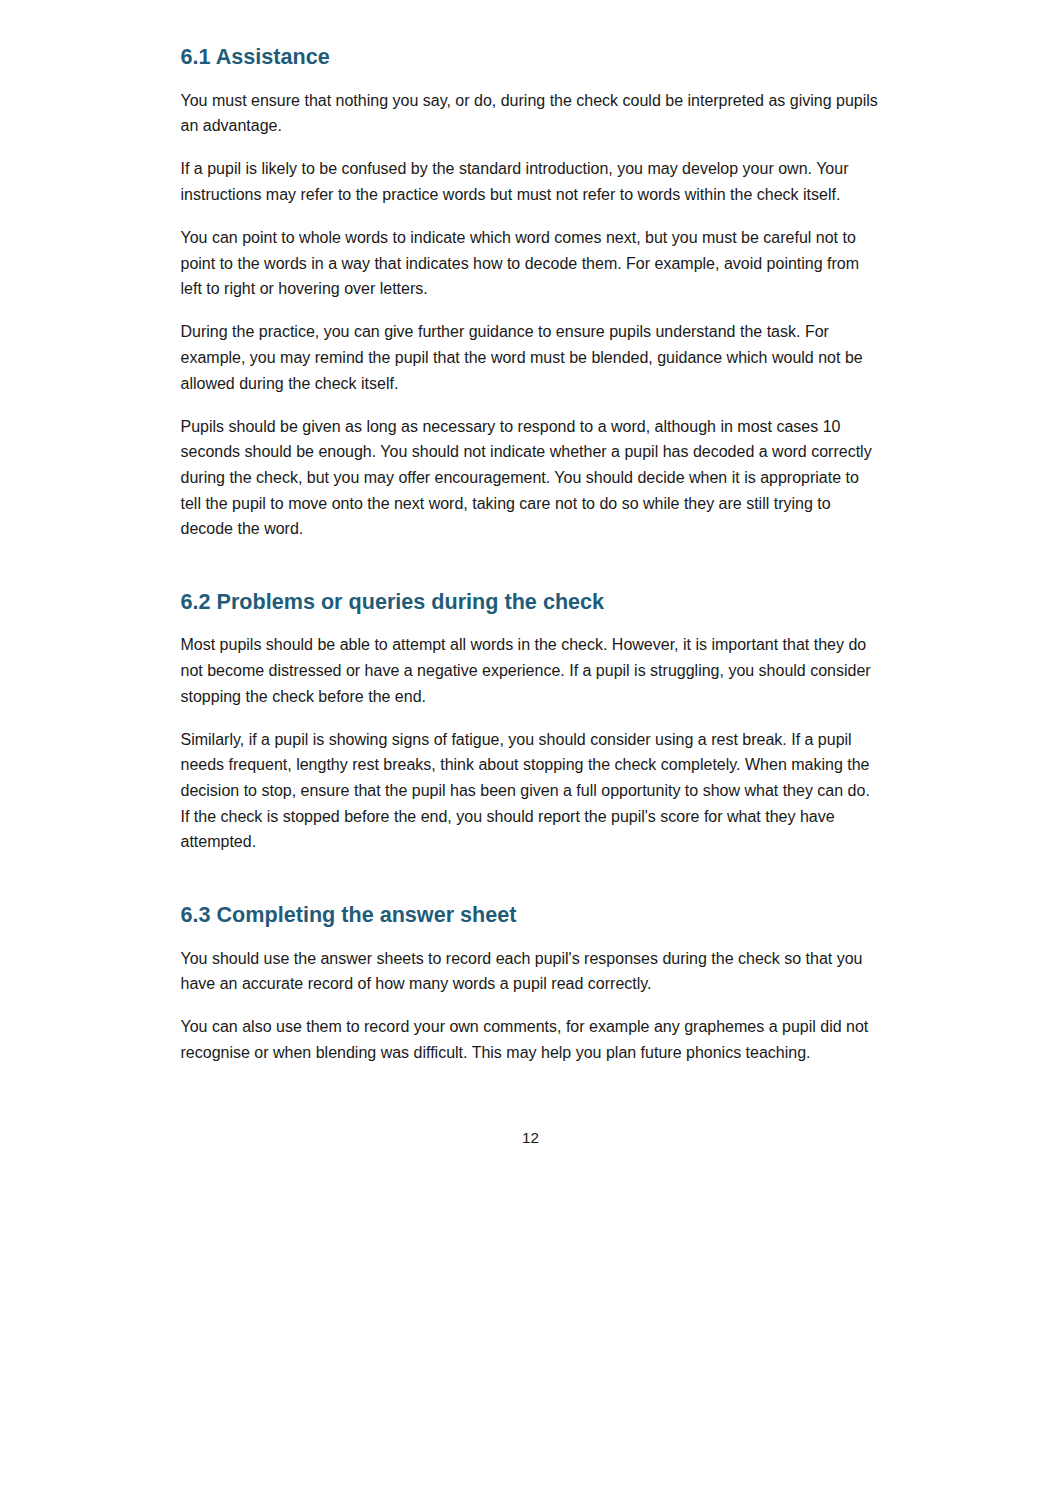6.1 Assistance
You must ensure that nothing you say, or do, during the check could be interpreted as giving pupils an advantage.
If a pupil is likely to be confused by the standard introduction, you may develop your own. Your instructions may refer to the practice words but must not refer to words within the check itself.
You can point to whole words to indicate which word comes next, but you must be careful not to point to the words in a way that indicates how to decode them. For example, avoid pointing from left to right or hovering over letters.
During the practice, you can give further guidance to ensure pupils understand the task. For example, you may remind the pupil that the word must be blended, guidance which would not be allowed during the check itself.
Pupils should be given as long as necessary to respond to a word, although in most cases 10 seconds should be enough. You should not indicate whether a pupil has decoded a word correctly during the check, but you may offer encouragement. You should decide when it is appropriate to tell the pupil to move onto the next word, taking care not to do so while they are still trying to decode the word.
6.2 Problems or queries during the check
Most pupils should be able to attempt all words in the check. However, it is important that they do not become distressed or have a negative experience. If a pupil is struggling, you should consider stopping the check before the end.
Similarly, if a pupil is showing signs of fatigue, you should consider using a rest break. If a pupil needs frequent, lengthy rest breaks, think about stopping the check completely. When making the decision to stop, ensure that the pupil has been given a full opportunity to show what they can do. If the check is stopped before the end, you should report the pupil's score for what they have attempted.
6.3 Completing the answer sheet
You should use the answer sheets to record each pupil's responses during the check so that you have an accurate record of how many words a pupil read correctly.
You can also use them to record your own comments, for example any graphemes a pupil did not recognise or when blending was difficult. This may help you plan future phonics teaching.
12